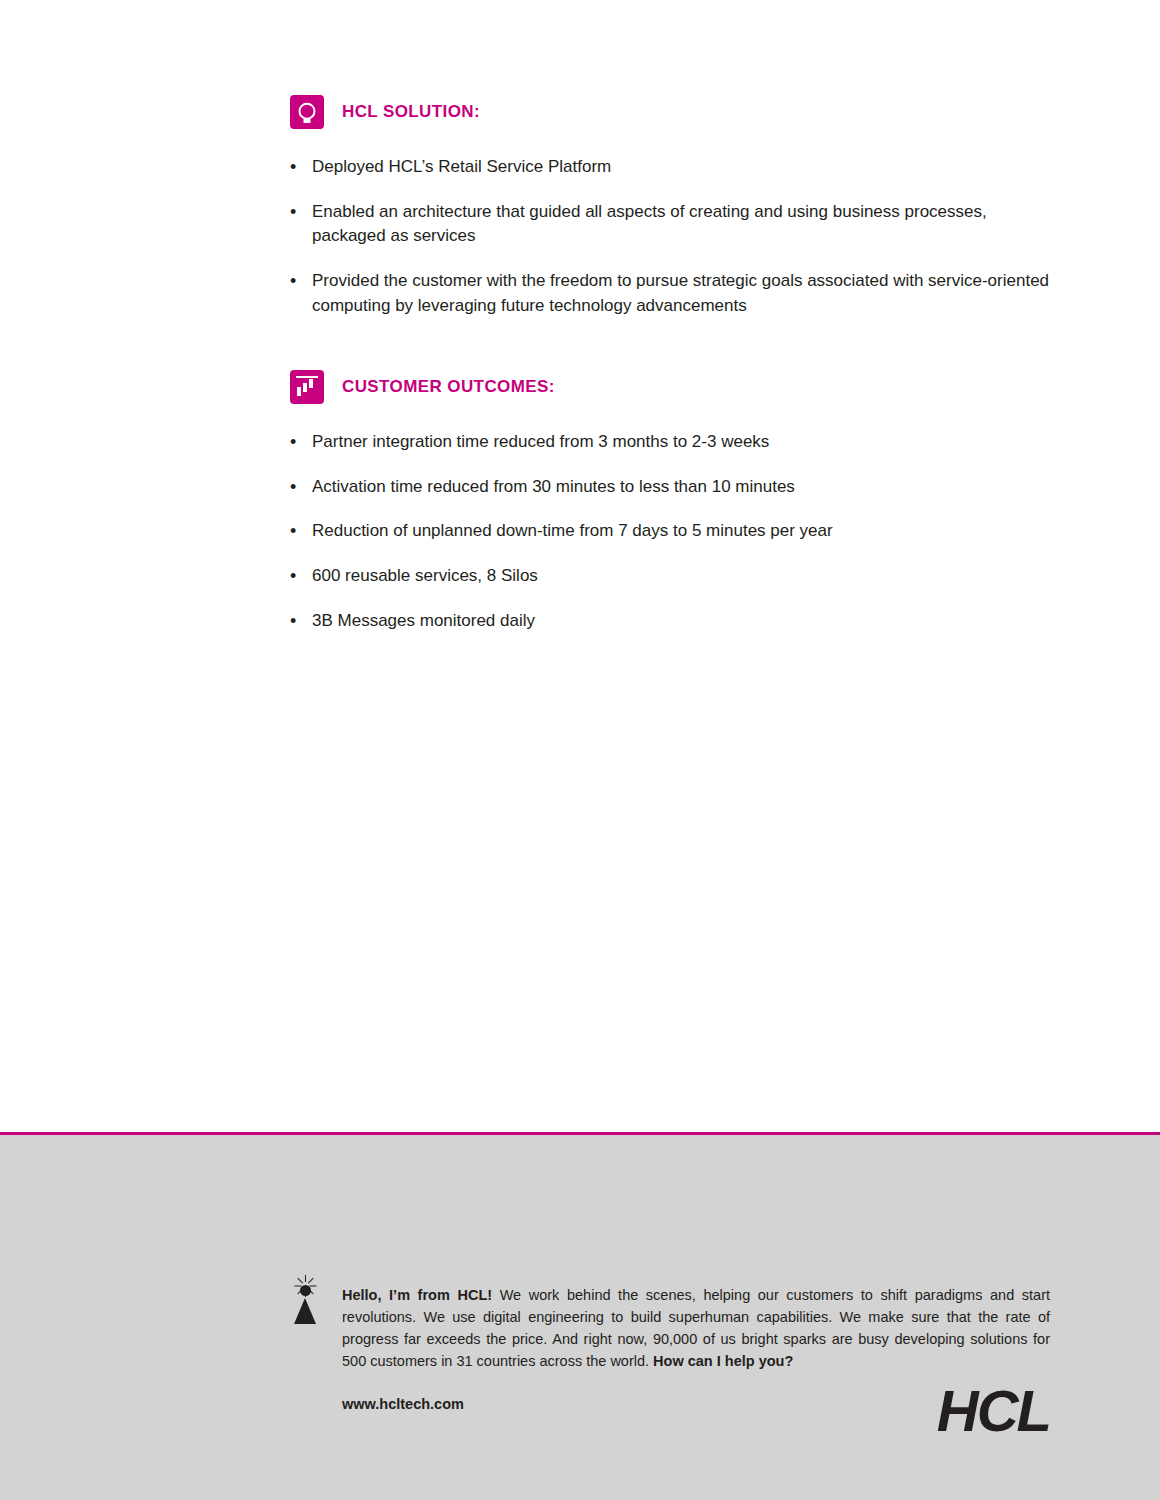HCL SOLUTION:
Deployed HCL’s Retail Service Platform
Enabled an architecture that guided all aspects of creating and using business processes, packaged as services
Provided the customer with the freedom to pursue strategic goals associated with service-oriented computing by leveraging future technology advancements
CUSTOMER OUTCOMES:
Partner integration time reduced from 3 months to 2-3 weeks
Activation time reduced from 30 minutes to less than 10 minutes
Reduction of unplanned down-time from 7 days to 5 minutes per year
600 reusable services, 8 Silos
3B Messages monitored daily
Hello, I’m from HCL! We work behind the scenes, helping our customers to shift paradigms and start revolutions. We use digital engineering to build superhuman capabilities. We make sure that the rate of progress far exceeds the price. And right now, 90,000 of us bright sparks are busy developing solutions for 500 customers in 31 countries across the world. How can I help you? www.hcltech.com
HCL